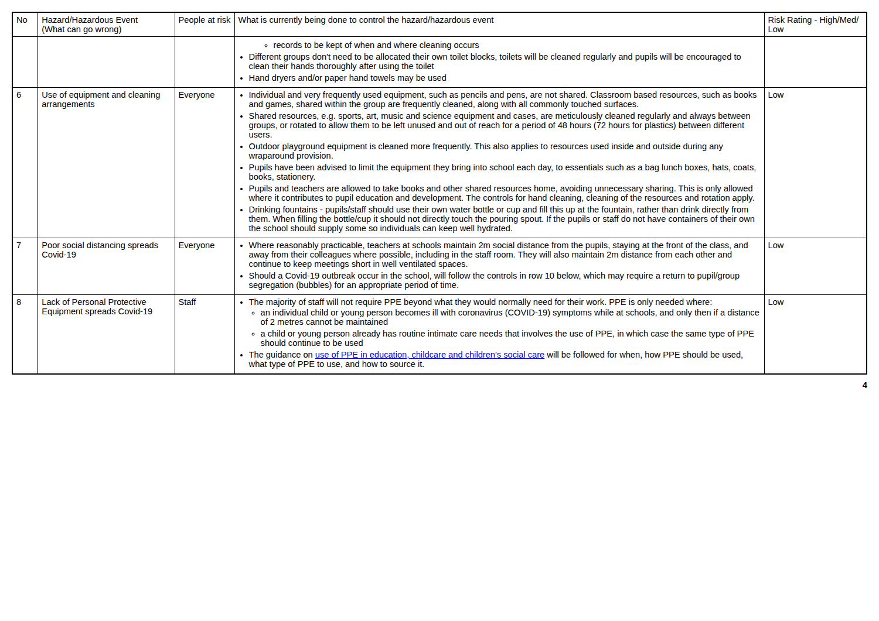| No | Hazard/Hazardous Event (What can go wrong) | People at risk | What is currently being done to control the hazard/hazardous event | Risk Rating - High/Med/ Low |
| --- | --- | --- | --- | --- |
| | | | records to be kept of when and where cleaning occurs Different groups don't need to be allocated their own toilet blocks, toilets will be cleaned regularly and pupils will be encouraged to clean their hands thoroughly after using the toilet Hand dryers and/or paper hand towels may be used | |
| 6 | Use of equipment and cleaning arrangements | Everyone | Individual and very frequently used equipment, such as pencils and pens, are not shared. Classroom based resources, such as books and games, shared within the group are frequently cleaned, along with all commonly touched surfaces. Shared resources, e.g. sports, art, music and science equipment and cases, are meticulously cleaned regularly and always between groups, or rotated to allow them to be left unused and out of reach for a period of 48 hours (72 hours for plastics) between different users. Outdoor playground equipment is cleaned more frequently. This also applies to resources used inside and outside during any wraparound provision. Pupils have been advised to limit the equipment they bring into school each day, to essentials such as a bag lunch boxes, hats, coats, books, stationery. Pupils and teachers are allowed to take books and other shared resources home, avoiding unnecessary sharing. This is only allowed where it contributes to pupil education and development. The controls for hand cleaning, cleaning of the resources and rotation apply. Drinking fountains - pupils/staff should use their own water bottle or cup and fill this up at the fountain, rather than drink directly from them. When filling the bottle/cup it should not directly touch the pouring spout. If the pupils or staff do not have containers of their own the school should supply some so individuals can keep well hydrated. | Low |
| 7 | Poor social distancing spreads Covid-19 | Everyone | Where reasonably practicable, teachers at schools maintain 2m social distance from the pupils, staying at the front of the class, and away from their colleagues where possible, including in the staff room. They will also maintain 2m distance from each other and continue to keep meetings short in well ventilated spaces. Should a Covid-19 outbreak occur in the school, will follow the controls in row 10 below, which may require a return to pupil/group segregation (bubbles) for an appropriate period of time. | Low |
| 8 | Lack of Personal Protective Equipment spreads Covid-19 | Staff | The majority of staff will not require PPE beyond what they would normally need for their work. PPE is only needed where: an individual child or young person becomes ill with coronavirus (COVID-19) symptoms while at schools, and only then if a distance of 2 metres cannot be maintained a child or young person already has routine intimate care needs that involves the use of PPE, in which case the same type of PPE should continue to be used The guidance on use of PPE in education, childcare and children's social care will be followed for when, how PPE should be used, what type of PPE to use, and how to source it. | Low |
4